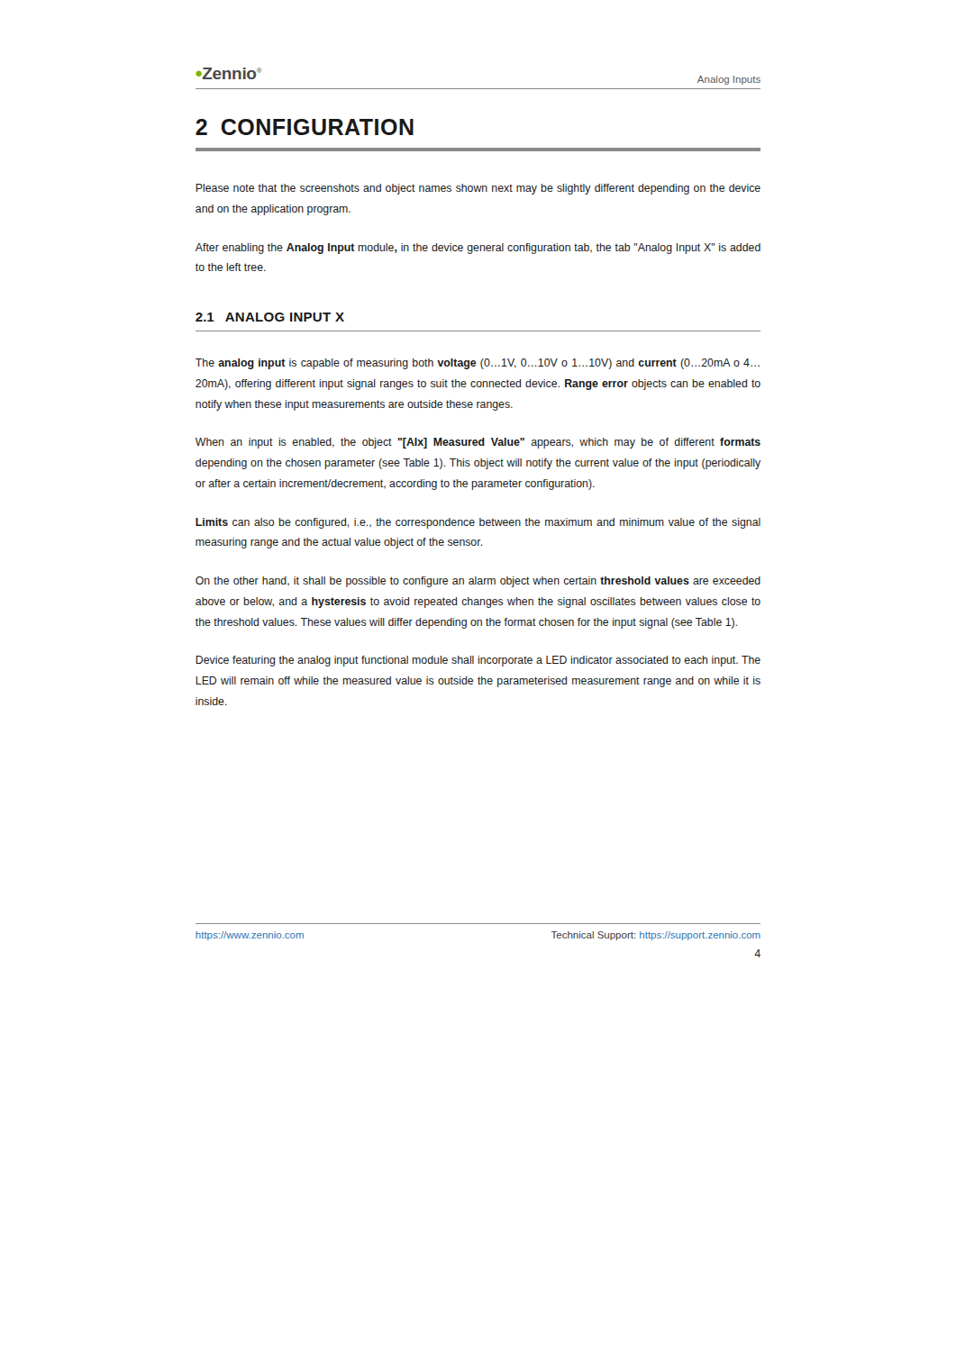Zennio®
Analog Inputs
2 CONFIGURATION
Please note that the screenshots and object names shown next may be slightly different depending on the device and on the application program.
After enabling the Analog Input module, in the device general configuration tab, the tab "Analog Input X" is added to the left tree.
2.1 ANALOG INPUT X
The analog input is capable of measuring both voltage (0…1V, 0…10V o 1…10V) and current (0…20mA o 4…20mA), offering different input signal ranges to suit the connected device. Range error objects can be enabled to notify when these input measurements are outside these ranges.
When an input is enabled, the object "[AIx] Measured Value" appears, which may be of different formats depending on the chosen parameter (see Table 1). This object will notify the current value of the input (periodically or after a certain increment/decrement, according to the parameter configuration).
Limits can also be configured, i.e., the correspondence between the maximum and minimum value of the signal measuring range and the actual value object of the sensor.
On the other hand, it shall be possible to configure an alarm object when certain threshold values are exceeded above or below, and a hysteresis to avoid repeated changes when the signal oscillates between values close to the threshold values. These values will differ depending on the format chosen for the input signal (see Table 1).
Device featuring the analog input functional module shall incorporate a LED indicator associated to each input. The LED will remain off while the measured value is outside the parameterised measurement range and on while it is inside.
https://www.zennio.com
Technical Support: https://support.zennio.com
4